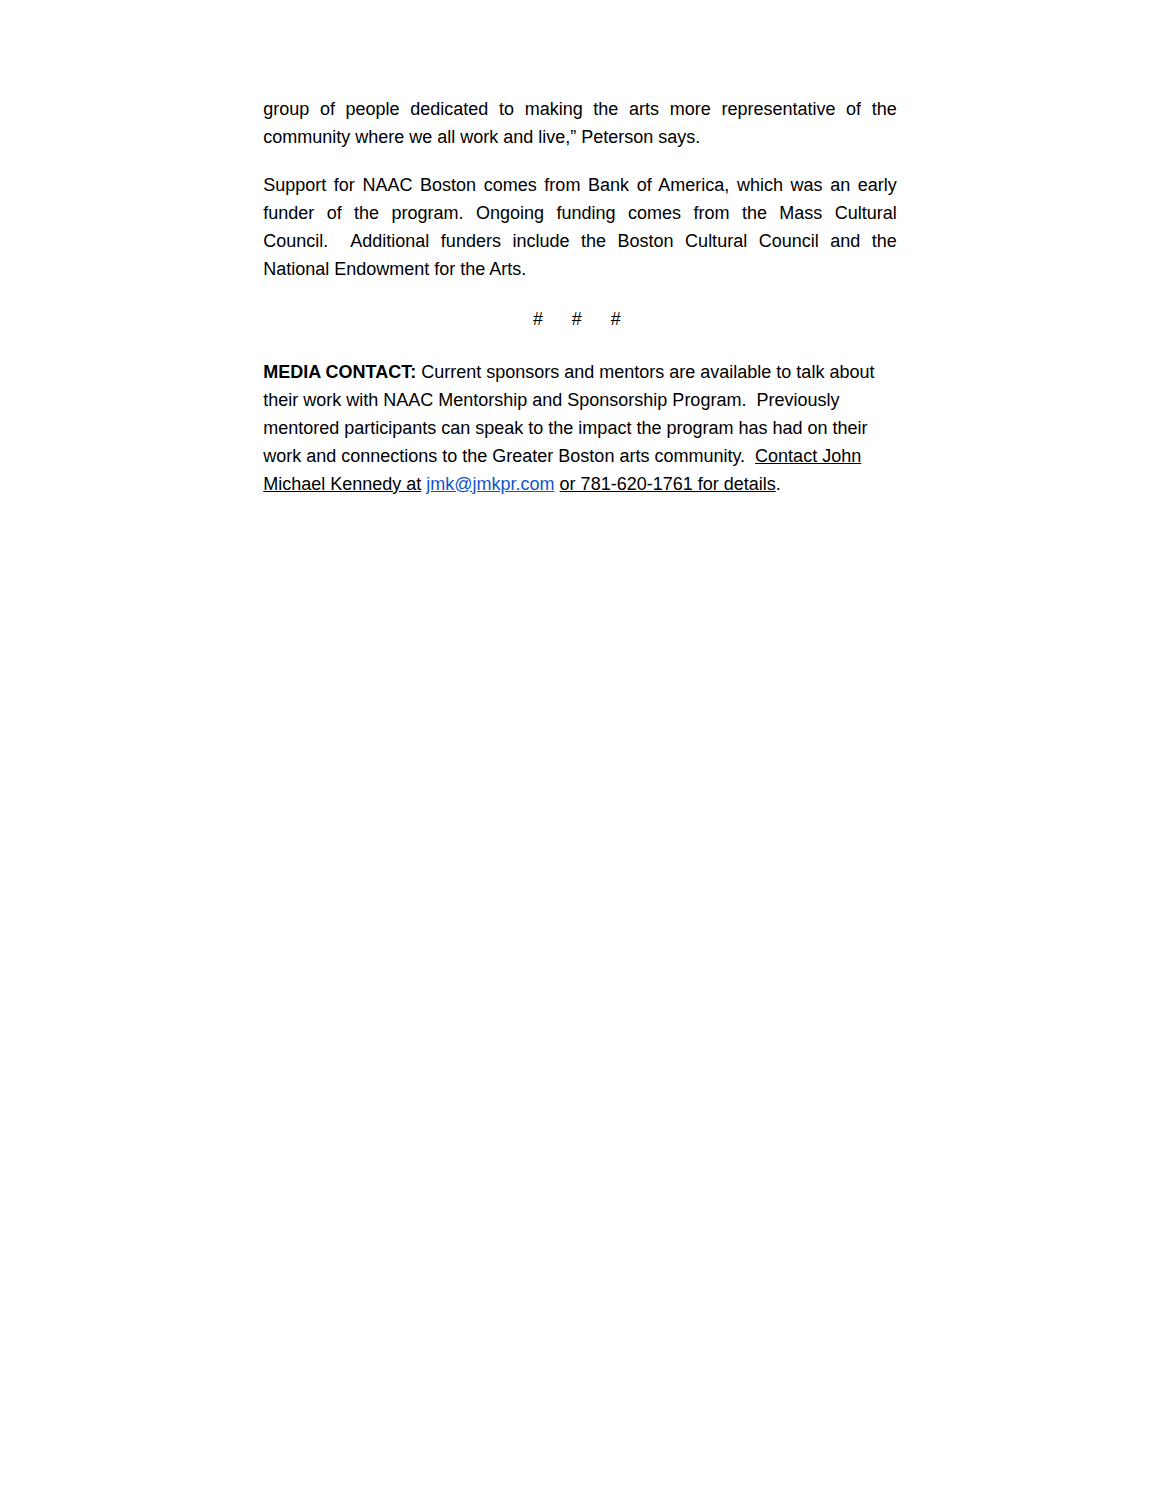group of people dedicated to making the arts more representative of the community where we all work and live,” Peterson says.
Support for NAAC Boston comes from Bank of America, which was an early funder of the program. Ongoing funding comes from the Mass Cultural Council. Additional funders include the Boston Cultural Council and the National Endowment for the Arts.
# # #
MEDIA CONTACT: Current sponsors and mentors are available to talk about their work with NAAC Mentorship and Sponsorship Program. Previously mentored participants can speak to the impact the program has had on their work and connections to the Greater Boston arts community. Contact John Michael Kennedy at jmk@jmkpr.com or 781-620-1761 for details.